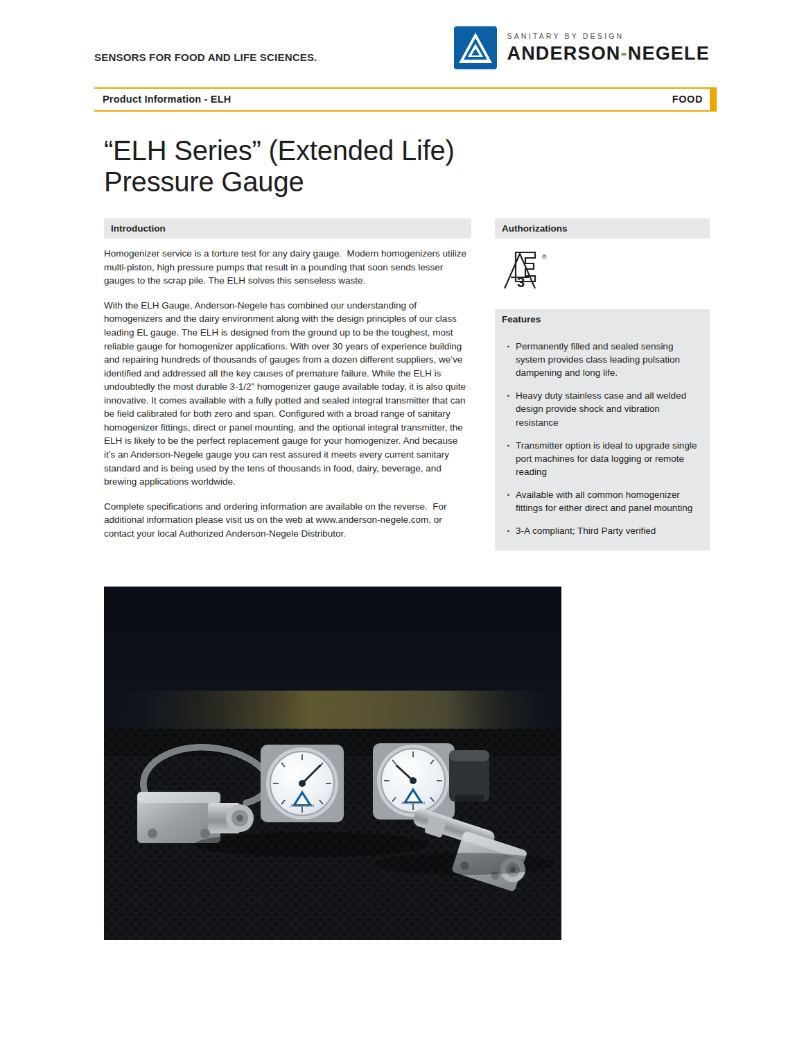SENSORS FOR FOOD AND LIFE SCIENCES.
SANITARY BY DESIGN
ANDERSON-NEGELE
Product Information - ELH FOOD
“ELH Series” (Extended Life)
Pressure Gauge
Introduction
Homogenizer service is a torture test for any dairy gauge. Modern homogenizers utilize multi-piston, high pressure pumps that result in a pounding that soon sends lesser gauges to the scrap pile. The ELH solves this senseless waste.
With the ELH Gauge, Anderson-Negele has combined our understanding of homogenizers and the dairy environment along with the design principles of our class leading EL gauge. The ELH is designed from the ground up to be the toughest, most reliable gauge for homogenizer applications. With over 30 years of experience building and repairing hundreds of thousands of gauges from a dozen different suppliers, we’ve identified and addressed all the key causes of premature failure. While the ELH is undoubtedly the most durable 3-1/2” homogenizer gauge available today, it is also quite innovative. It comes available with a fully potted and sealed integral transmitter that can be field calibrated for both zero and span. Configured with a broad range of sanitary homogenizer fittings, direct or panel mounting, and the optional integral transmitter, the ELH is likely to be the perfect replacement gauge for your homogenizer. And because it’s an Anderson-Negele gauge you can rest assured it meets every current sanitary standard and is being used by the tens of thousands in food, dairy, beverage, and brewing applications worldwide.
Complete specifications and ordering information are available on the reverse. For additional information please visit us on the web at www.anderson-negele.com, or contact your local Authorized Anderson-Negele Distributor.
Authorizations
3 ®
Features
Permanently filled and sealed sensing system provides class leading pulsation dampening and long life.
Heavy duty stainless case and all welded design provide shock and vibration resistance
Transmitter option is ideal to upgrade single port machines for data logging or remote reading
Available with all common homogenizer fittings for either direct and panel mounting
3-A compliant; Third Party verified
ANDERSON ANDERSON